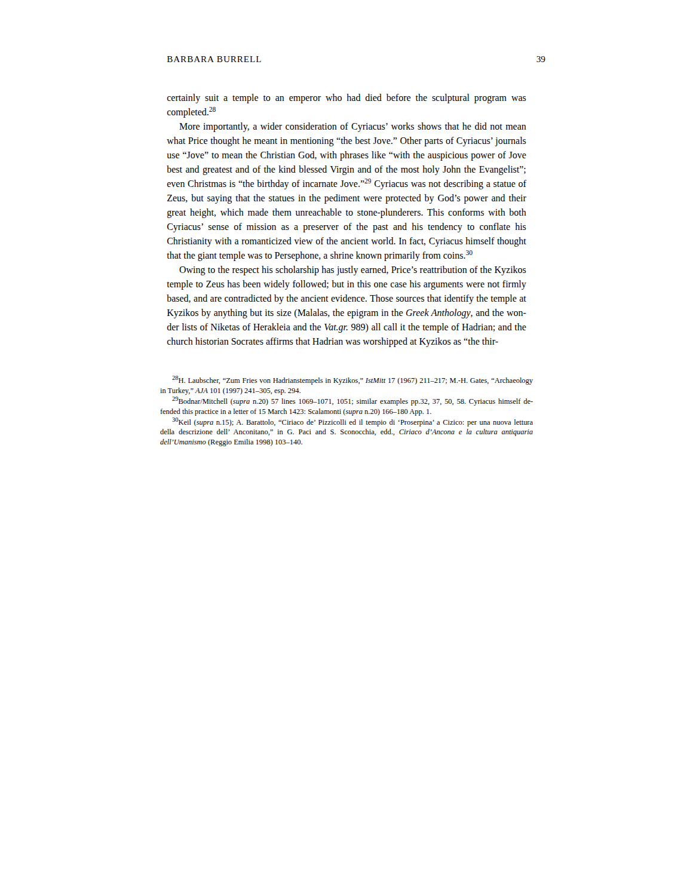BARBARA BURRELL 39
certainly suit a temple to an emperor who had died before the sculptural program was completed.28
More importantly, a wider consideration of Cyriacus’ works shows that he did not mean what Price thought he meant in mentioning “the best Jove.” Other parts of Cyriacus’ journals use “Jove” to mean the Christian God, with phrases like “with the auspicious power of Jove best and greatest and of the kind blessed Virgin and of the most holy John the Evangelist”; even Christmas is “the birthday of incarnate Jove.”29 Cyriacus was not describing a statue of Zeus, but saying that the statues in the pediment were protected by God’s power and their great height, which made them unreachable to stone-plunderers. This conforms with both Cyriacus’ sense of mission as a preserver of the past and his tendency to conflate his Christianity with a romanticized view of the ancient world. In fact, Cyriacus himself thought that the giant temple was to Persephone, a shrine known primarily from coins.30
Owing to the respect his scholarship has justly earned, Price’s reattribution of the Kyzikos temple to Zeus has been widely followed; but in this one case his arguments were not firmly based, and are contradicted by the ancient evidence. Those sources that identify the temple at Kyzikos by anything but its size (Malalas, the epigram in the Greek Anthology, and the wonder lists of Niketas of Herakleia and the Vat.gr. 989) all call it the temple of Hadrian; and the church historian Socrates affirms that Hadrian was worshipped at Kyzikos as “the thir-
28H. Laubscher, “Zum Fries von Hadrianstempels in Kyzikos,” IstMitt 17 (1967) 211–217; M.-H. Gates, “Archaeology in Turkey,” AJA 101 (1997) 241–305, esp. 294.
29Bodnar/Mitchell (supra n.20) 57 lines 1069–1071, 1051; similar examples pp.32, 37, 50, 58. Cyriacus himself defended this practice in a letter of 15 March 1423: Scalamonti (supra n.20) 166–180 App. 1.
30Keil (supra n.15); A. Barattolo, “Ciriaco de’ Pizzicolli ed il tempio di ‘Proserpina’ a Cizico: per una nuova lettura della descrizione dell’ Anconitano,” in G. Paci and S. Sconocchia, edd., Ciriaco d’Ancona e la cultura antiquaria dell’Umanismo (Reggio Emilia 1998) 103–140.